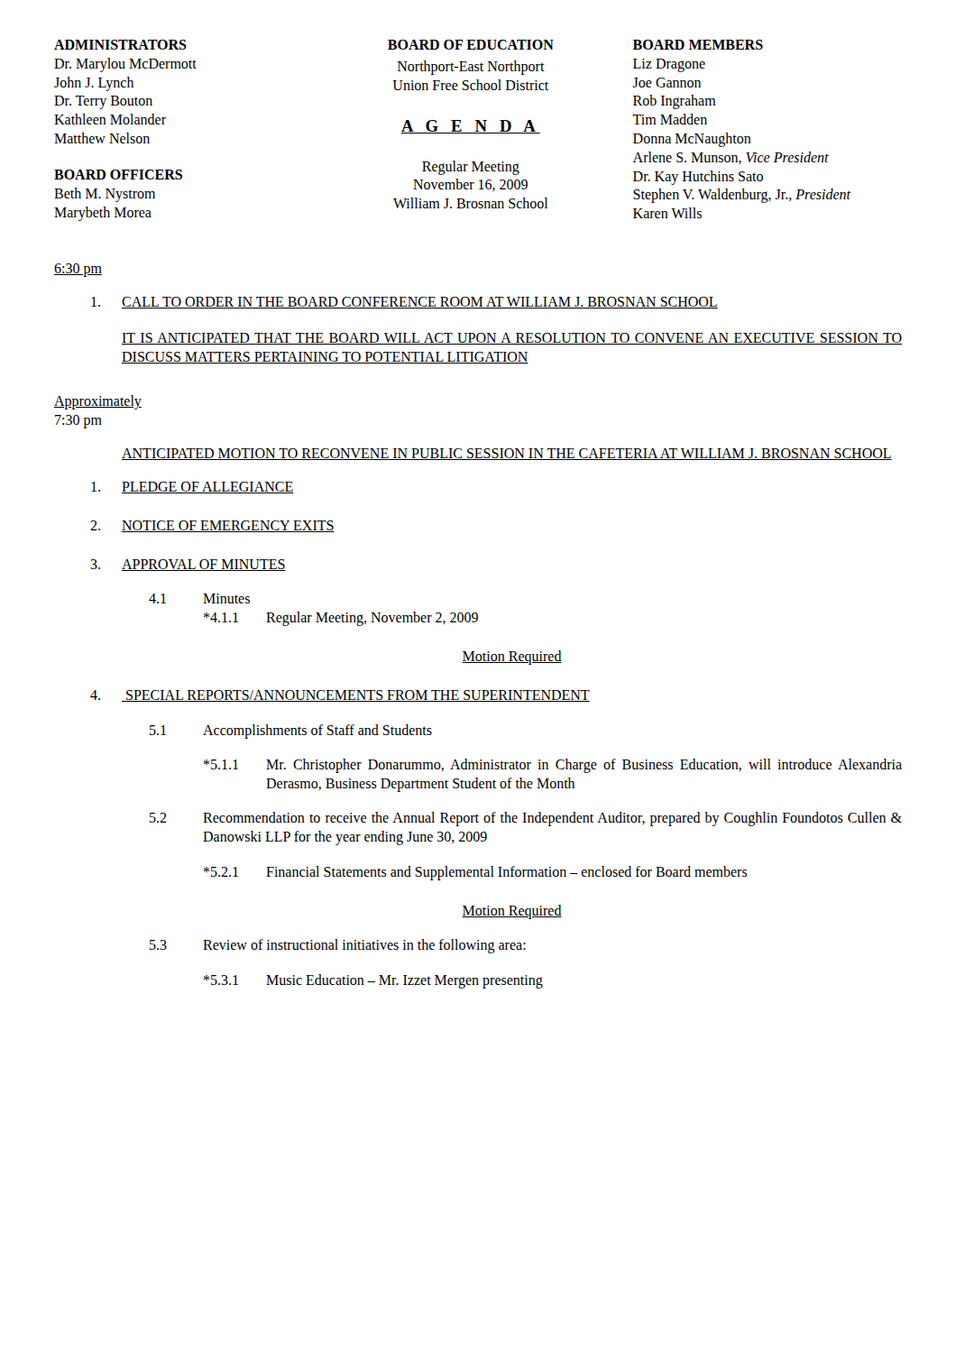Administrators
Dr. Marylou McDermott
John J. Lynch
Dr. Terry Bouton
Kathleen Molander
Matthew Nelson
Board Officers
Beth M. Nystrom
Marybeth Morea
Board of Education
Northport-East Northport
Union Free School District
A G E N D A
Regular Meeting
November 16, 2009
William J. Brosnan School
Board Members
Liz Dragone
Joe Gannon
Rob Ingraham
Tim Madden
Donna McNaughton
Arlene S. Munson, Vice President
Dr. Kay Hutchins Sato
Stephen V. Waldenburg, Jr., President
Karen Wills
6:30 pm
Call to order in the Board Conference Room at William J. Brosnan School
It is anticipated that the Board will act upon a resolution to convene an executive session to discuss matters pertaining to potential litigation
Approximately
7:30 pm
Anticipated motion to reconvene in public session in the Cafeteria at William J. Brosnan School
Pledge of Allegiance
Notice of Emergency Exits
Approval of Minutes
4.1
Minutes
*4.1.1
Regular Meeting, November 2, 2009
Motion Required
Special Reports/Announcements from the Superintendent
5.1
Accomplishments of Staff and Students
*5.1.1
Mr. Christopher Donarummo, Administrator in Charge of Business Education, will introduce Alexandria Derasmo, Business Department Student of the Month
5.2
Recommendation to receive the Annual Report of the Independent Auditor, prepared by Coughlin Foundotos Cullen & Danowski LLP for the year ending June 30, 2009
*5.2.1
Financial Statements and Supplemental Information – enclosed for Board members
Motion Required
5.3
Review of instructional initiatives in the following area:
*5.3.1
Music Education – Mr. Izzet Mergen presenting